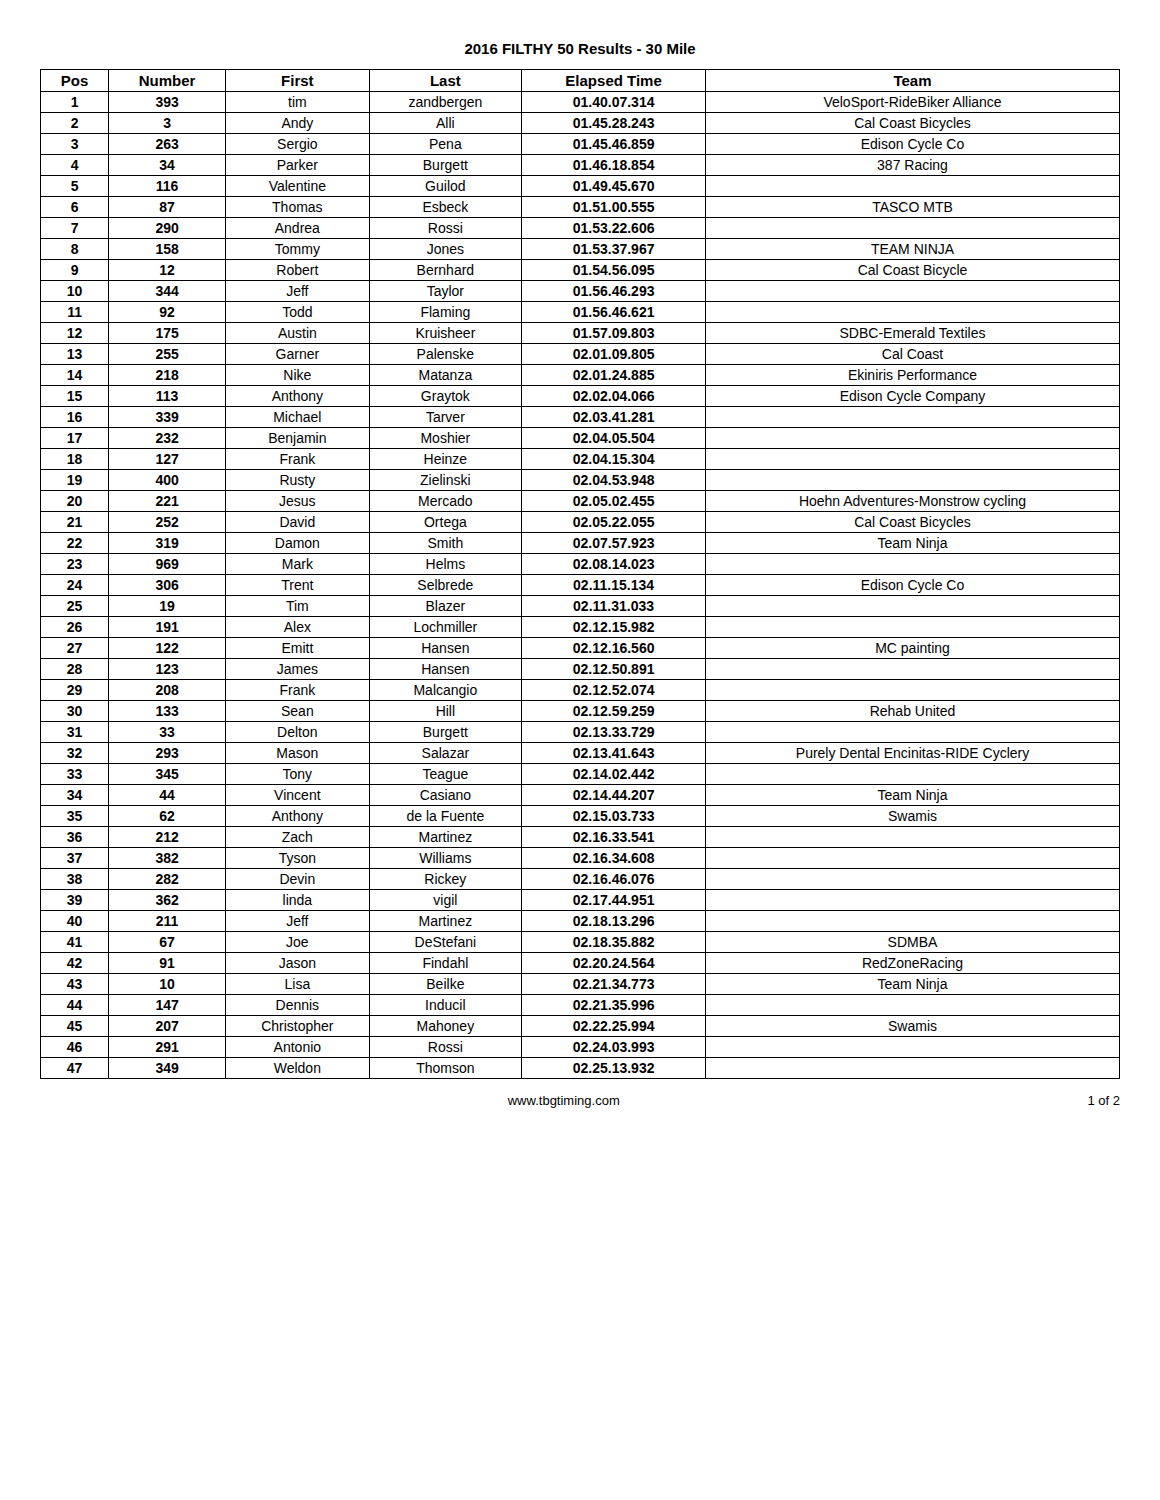2016 FILTHY 50 Results - 30 Mile
| Pos | Number | First | Last | Elapsed Time | Team |
| --- | --- | --- | --- | --- | --- |
| 1 | 393 | tim | zandbergen | 01.40.07.314 | VeloSport-RideBiker Alliance |
| 2 | 3 | Andy | Alli | 01.45.28.243 | Cal Coast Bicycles |
| 3 | 263 | Sergio | Pena | 01.45.46.859 | Edison Cycle Co |
| 4 | 34 | Parker | Burgett | 01.46.18.854 | 387 Racing |
| 5 | 116 | Valentine | Guilod | 01.49.45.670 | |
| 6 | 87 | Thomas | Esbeck | 01.51.00.555 | TASCO MTB |
| 7 | 290 | Andrea | Rossi | 01.53.22.606 | |
| 8 | 158 | Tommy | Jones | 01.53.37.967 | TEAM NINJA |
| 9 | 12 | Robert | Bernhard | 01.54.56.095 | Cal Coast Bicycle |
| 10 | 344 | Jeff | Taylor | 01.56.46.293 | |
| 11 | 92 | Todd | Flaming | 01.56.46.621 | |
| 12 | 175 | Austin | Kruisheer | 01.57.09.803 | SDBC-Emerald Textiles |
| 13 | 255 | Garner | Palenske | 02.01.09.805 | Cal Coast |
| 14 | 218 | Nike | Matanza | 02.01.24.885 | Ekiniris Performance |
| 15 | 113 | Anthony | Graytok | 02.02.04.066 | Edison Cycle Company |
| 16 | 339 | Michael | Tarver | 02.03.41.281 | |
| 17 | 232 | Benjamin | Moshier | 02.04.05.504 | |
| 18 | 127 | Frank | Heinze | 02.04.15.304 | |
| 19 | 400 | Rusty | Zielinski | 02.04.53.948 | |
| 20 | 221 | Jesus | Mercado | 02.05.02.455 | Hoehn Adventures-Monstrow cycling |
| 21 | 252 | David | Ortega | 02.05.22.055 | Cal Coast Bicycles |
| 22 | 319 | Damon | Smith | 02.07.57.923 | Team Ninja |
| 23 | 969 | Mark | Helms | 02.08.14.023 | |
| 24 | 306 | Trent | Selbrede | 02.11.15.134 | Edison Cycle Co |
| 25 | 19 | Tim | Blazer | 02.11.31.033 | |
| 26 | 191 | Alex | Lochmiller | 02.12.15.982 | |
| 27 | 122 | Emitt | Hansen | 02.12.16.560 | MC painting |
| 28 | 123 | James | Hansen | 02.12.50.891 | |
| 29 | 208 | Frank | Malcangio | 02.12.52.074 | |
| 30 | 133 | Sean | Hill | 02.12.59.259 | Rehab United |
| 31 | 33 | Delton | Burgett | 02.13.33.729 | |
| 32 | 293 | Mason | Salazar | 02.13.41.643 | Purely Dental Encinitas-RIDE Cyclery |
| 33 | 345 | Tony | Teague | 02.14.02.442 | |
| 34 | 44 | Vincent | Casiano | 02.14.44.207 | Team Ninja |
| 35 | 62 | Anthony | de la Fuente | 02.15.03.733 | Swamis |
| 36 | 212 | Zach | Martinez | 02.16.33.541 | |
| 37 | 382 | Tyson | Williams | 02.16.34.608 | |
| 38 | 282 | Devin | Rickey | 02.16.46.076 | |
| 39 | 362 | linda | vigil | 02.17.44.951 | |
| 40 | 211 | Jeff | Martinez | 02.18.13.296 | |
| 41 | 67 | Joe | DeStefani | 02.18.35.882 | SDMBA |
| 42 | 91 | Jason | Findahl | 02.20.24.564 | RedZoneRacing |
| 43 | 10 | Lisa | Beilke | 02.21.34.773 | Team Ninja |
| 44 | 147 | Dennis | Inducil | 02.21.35.996 | |
| 45 | 207 | Christopher | Mahoney | 02.22.25.994 | Swamis |
| 46 | 291 | Antonio | Rossi | 02.24.03.993 | |
| 47 | 349 | Weldon | Thomson | 02.25.13.932 | |
www.tbgtiming.com 1 of 2